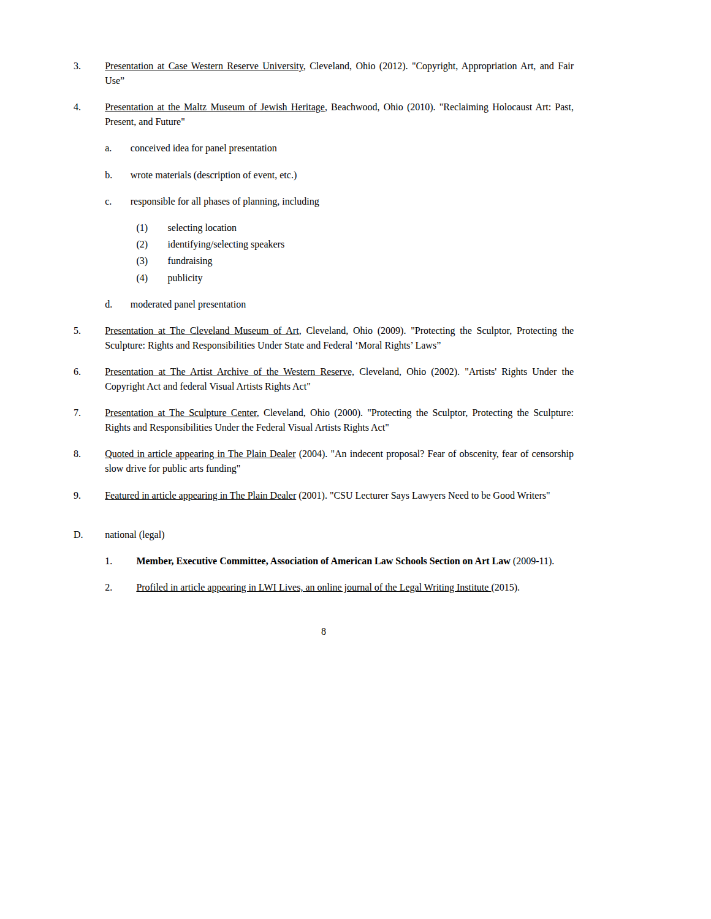3.
Presentation at Case Western Reserve University, Cleveland, Ohio (2012). "Copyright, Appropriation Art, and Fair Use”
4.
Presentation at the Maltz Museum of Jewish Heritage, Beachwood, Ohio (2010). "Reclaiming Holocaust Art: Past, Present, and Future"
a.
conceived idea for panel presentation
b.
wrote materials (description of event, etc.)
c.
responsible for all phases of planning, including
(1)
selecting location
(2)
identifying/selecting speakers
(3)
fundraising
(4)
publicity
d.
moderated panel presentation
5.
Presentation at The Cleveland Museum of Art, Cleveland, Ohio (2009). "Protecting the Sculptor, Protecting the Sculpture: Rights and Responsibilities Under State and Federal ‘Moral Rights’ Laws”
6.
Presentation at The Artist Archive of the Western Reserve, Cleveland, Ohio (2002). "Artists' Rights Under the Copyright Act and federal Visual Artists Rights Act"
7.
Presentation at The Sculpture Center, Cleveland, Ohio (2000). "Protecting the Sculptor, Protecting the Sculpture: Rights and Responsibilities Under the Federal Visual Artists Rights Act"
8.
Quoted in article appearing in The Plain Dealer (2004). "An indecent proposal? Fear of obscenity, fear of censorship slow drive for public arts funding"
9.
Featured in article appearing in The Plain Dealer (2001). "CSU Lecturer Says Lawyers Need to be Good Writers"
D.
national (legal)
1.
Member, Executive Committee, Association of American Law Schools Section on Art Law (2009-11).
2.
Profiled in article appearing in LWI Lives, an online journal of the Legal Writing Institute (2015).
8